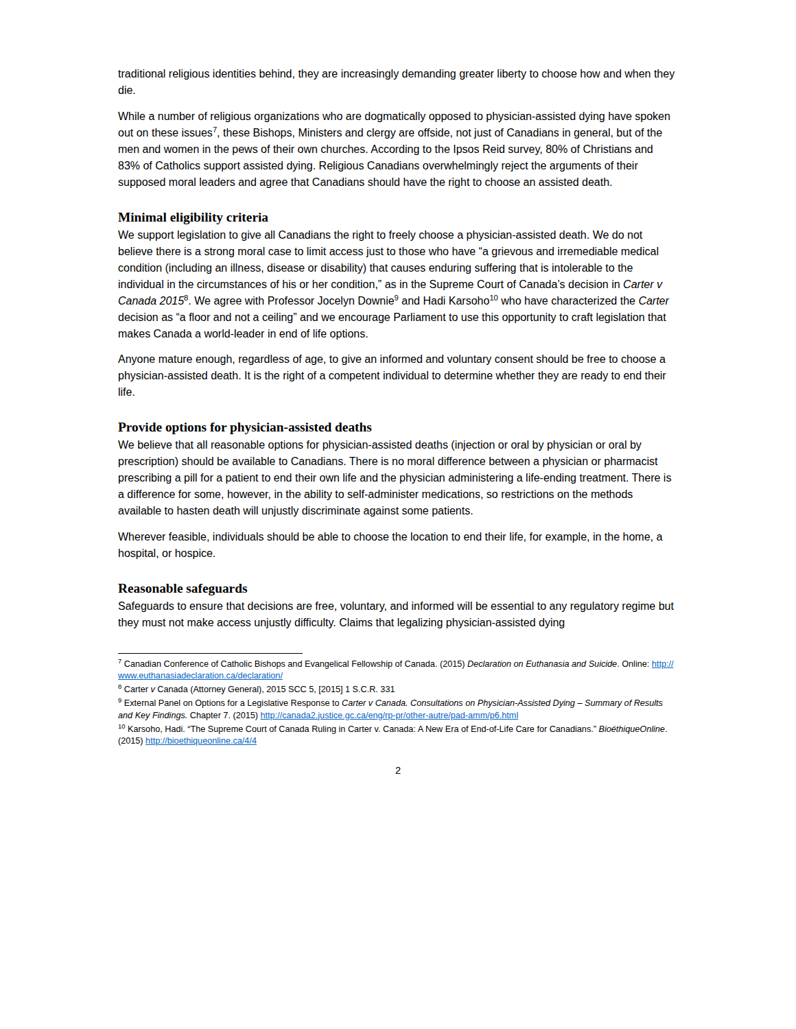traditional religious identities behind, they are increasingly demanding greater liberty to choose how and when they die.
While a number of religious organizations who are dogmatically opposed to physician-assisted dying have spoken out on these issues7, these Bishops, Ministers and clergy are offside, not just of Canadians in general, but of the men and women in the pews of their own churches. According to the Ipsos Reid survey, 80% of Christians and 83% of Catholics support assisted dying. Religious Canadians overwhelmingly reject the arguments of their supposed moral leaders and agree that Canadians should have the right to choose an assisted death.
Minimal eligibility criteria
We support legislation to give all Canadians the right to freely choose a physician-assisted death. We do not believe there is a strong moral case to limit access just to those who have “a grievous and irremediable medical condition (including an illness, disease or disability) that causes enduring suffering that is intolerable to the individual in the circumstances of his or her condition,” as in the Supreme Court of Canada’s decision in Carter v Canada 20158. We agree with Professor Jocelyn Downie9 and Hadi Karsoho10 who have characterized the Carter decision as “a floor and not a ceiling” and we encourage Parliament to use this opportunity to craft legislation that makes Canada a world-leader in end of life options.
Anyone mature enough, regardless of age, to give an informed and voluntary consent should be free to choose a physician-assisted death. It is the right of a competent individual to determine whether they are ready to end their life.
Provide options for physician-assisted deaths
We believe that all reasonable options for physician-assisted deaths (injection or oral by physician or oral by prescription) should be available to Canadians. There is no moral difference between a physician or pharmacist prescribing a pill for a patient to end their own life and the physician administering a life-ending treatment. There is a difference for some, however, in the ability to self-administer medications, so restrictions on the methods available to hasten death will unjustly discriminate against some patients.
Wherever feasible, individuals should be able to choose the location to end their life, for example, in the home, a hospital, or hospice.
Reasonable safeguards
Safeguards to ensure that decisions are free, voluntary, and informed will be essential to any regulatory regime but they must not make access unjustly difficulty. Claims that legalizing physician-assisted dying
7 Canadian Conference of Catholic Bishops and Evangelical Fellowship of Canada. (2015) Declaration on Euthanasia and Suicide. Online: http://www.euthanasiadeclaration.ca/declaration/
8 Carter v Canada (Attorney General), 2015 SCC 5, [2015] 1 S.C.R. 331
9 External Panel on Options for a Legislative Response to Carter v Canada. Consultations on Physician-Assisted Dying – Summary of Results and Key Findings. Chapter 7. (2015) http://canada2.justice.gc.ca/eng/rp-pr/other-autre/pad-amm/p6.html
10 Karsoho, Hadi. “The Supreme Court of Canada Ruling in Carter v. Canada: A New Era of End-of-Life Care for Canadians.” BioéthiqueOnline. (2015) http://bioethiqueonline.ca/4/4
2